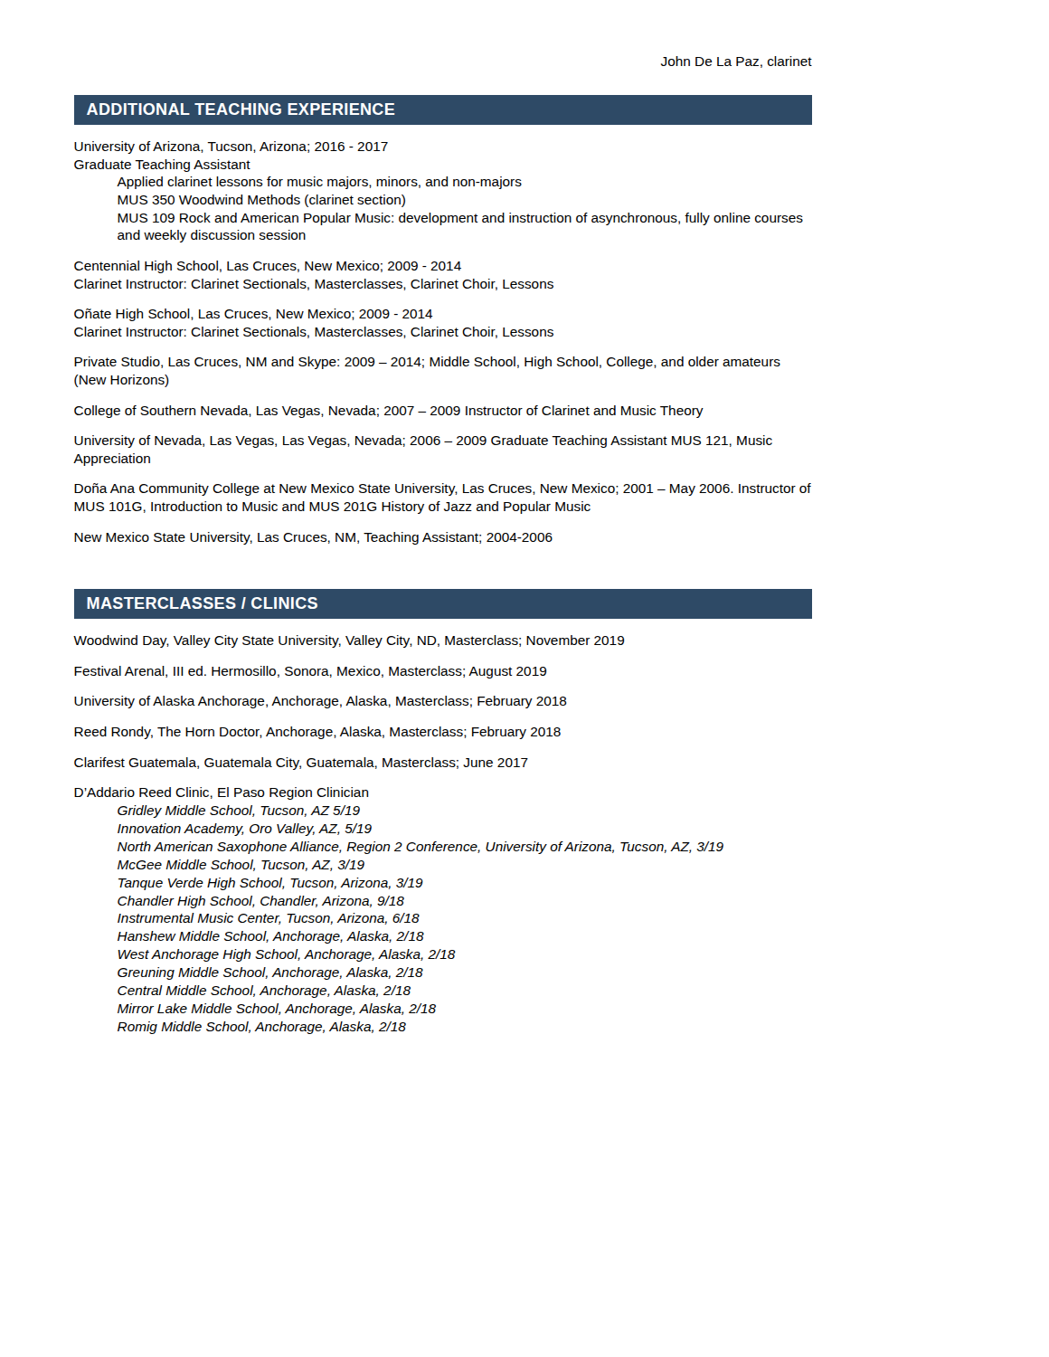John De La Paz, clarinet
Additional Teaching Experience
University of Arizona, Tucson, Arizona; 2016 - 2017
Graduate Teaching Assistant
Applied clarinet lessons for music majors, minors, and non-majors
MUS 350 Woodwind Methods (clarinet section)
MUS 109 Rock and American Popular Music: development and instruction of asynchronous, fully online courses and weekly discussion session
Centennial High School, Las Cruces, New Mexico; 2009 - 2014
Clarinet Instructor: Clarinet Sectionals, Masterclasses, Clarinet Choir, Lessons
Oñate High School, Las Cruces, New Mexico; 2009 - 2014
Clarinet Instructor: Clarinet Sectionals, Masterclasses, Clarinet Choir, Lessons
Private Studio, Las Cruces, NM and Skype: 2009 – 2014; Middle School, High School, College, and older amateurs (New Horizons)
College of Southern Nevada, Las Vegas, Nevada; 2007 – 2009 Instructor of Clarinet and Music Theory
University of Nevada, Las Vegas, Las Vegas, Nevada; 2006 – 2009 Graduate Teaching Assistant MUS 121, Music Appreciation
Doña Ana Community College at New Mexico State University, Las Cruces, New Mexico; 2001 – May 2006. Instructor of MUS 101G, Introduction to Music and MUS 201G History of Jazz and Popular Music
New Mexico State University, Las Cruces, NM, Teaching Assistant; 2004-2006
Masterclasses / Clinics
Woodwind Day, Valley City State University, Valley City, ND, Masterclass; November 2019
Festival Arenal, III ed. Hermosillo, Sonora, Mexico, Masterclass; August 2019
University of Alaska Anchorage, Anchorage, Alaska, Masterclass; February 2018
Reed Rondy, The Horn Doctor, Anchorage, Alaska, Masterclass; February 2018
Clarifest Guatemala, Guatemala City, Guatemala, Masterclass; June 2017
D’Addario Reed Clinic, El Paso Region Clinician
Gridley Middle School, Tucson, AZ 5/19
Innovation Academy, Oro Valley, AZ, 5/19
North American Saxophone Alliance, Region 2 Conference, University of Arizona, Tucson, AZ, 3/19
McGee Middle School, Tucson, AZ, 3/19
Tanque Verde High School, Tucson, Arizona, 3/19
Chandler High School, Chandler, Arizona, 9/18
Instrumental Music Center, Tucson, Arizona, 6/18
Hanshew Middle School, Anchorage, Alaska, 2/18
West Anchorage High School, Anchorage, Alaska, 2/18
Greuning Middle School, Anchorage, Alaska, 2/18
Central Middle School, Anchorage, Alaska, 2/18
Mirror Lake Middle School, Anchorage, Alaska, 2/18
Romig Middle School, Anchorage, Alaska, 2/18